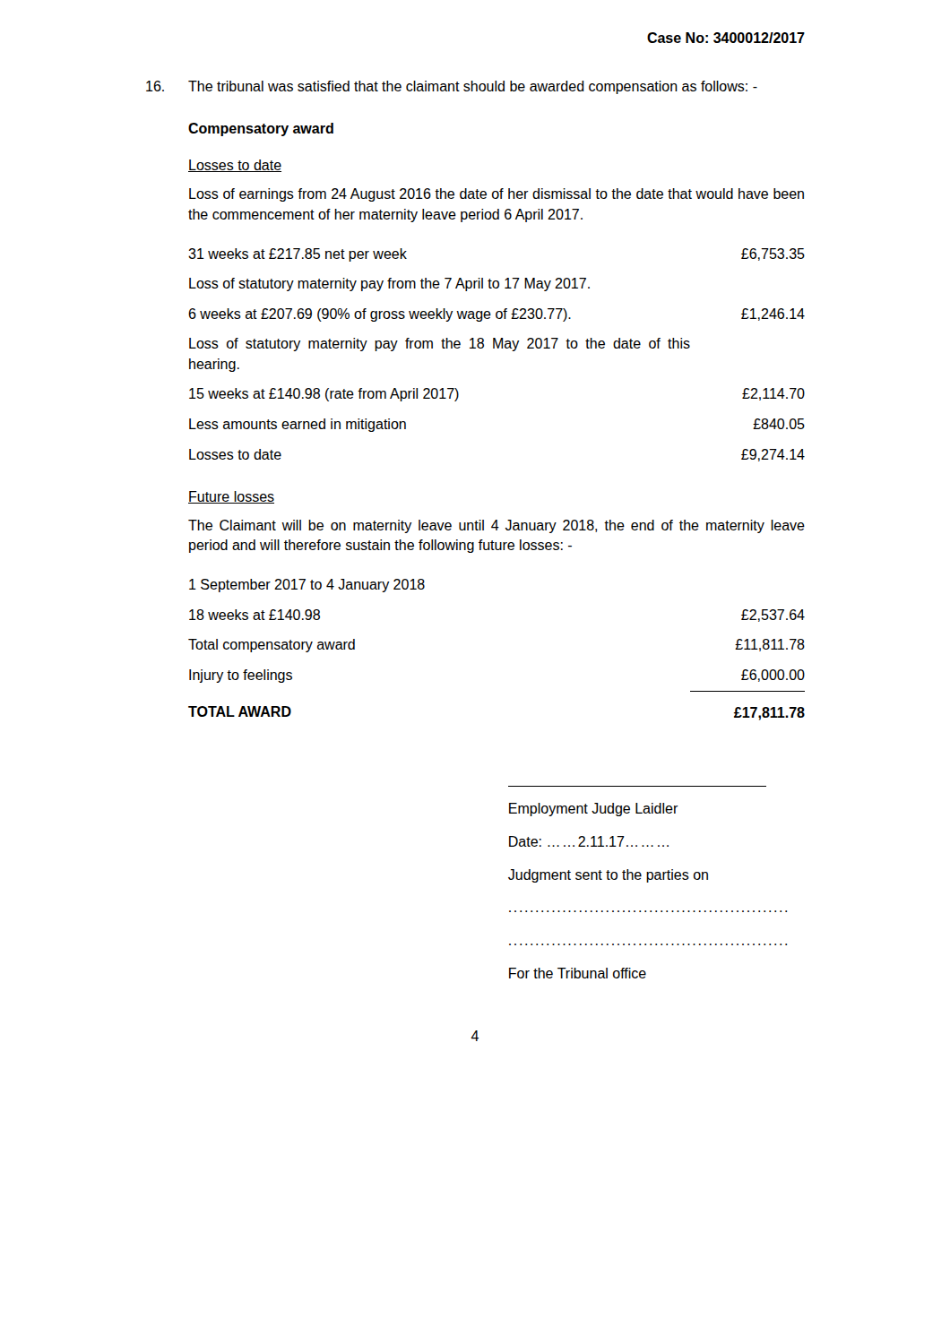Case No: 3400012/2017
16.
The tribunal was satisfied that the claimant should be awarded compensation as follows: -
Compensatory award
Losses to date
Loss of earnings from 24 August 2016 the date of her dismissal to the date that would have been the commencement of her maternity leave period 6 April 2017.
| 31 weeks at £217.85 net per week | £6,753.35 |
| Loss of statutory maternity pay from the 7 April to 17 May 2017. | |
| 6 weeks at £207.69 (90% of gross weekly wage of £230.77). | £1,246.14 |
| Loss of statutory maternity pay from the 18 May 2017 to the date of this hearing. | |
| 15 weeks at £140.98 (rate from April 2017) | £2,114.70 |
| Less amounts earned in mitigation | £840.05 |
| Losses to date | £9,274.14 |
Future losses
The Claimant will be on maternity leave until 4 January 2018, the end of the maternity leave period and will therefore sustain the following future losses: -
| 1 September 2017 to 4 January 2018 | |
| 18 weeks at £140.98 | £2,537.64 |
| Total compensatory award | £11,811.78 |
| Injury to feelings | £6,000.00 |
| TOTAL AWARD | £17,811.78 |
Employment Judge Laidler
Date: ……2.11.17………
Judgment sent to the parties on
....................................................
....................................................
For the Tribunal office
4